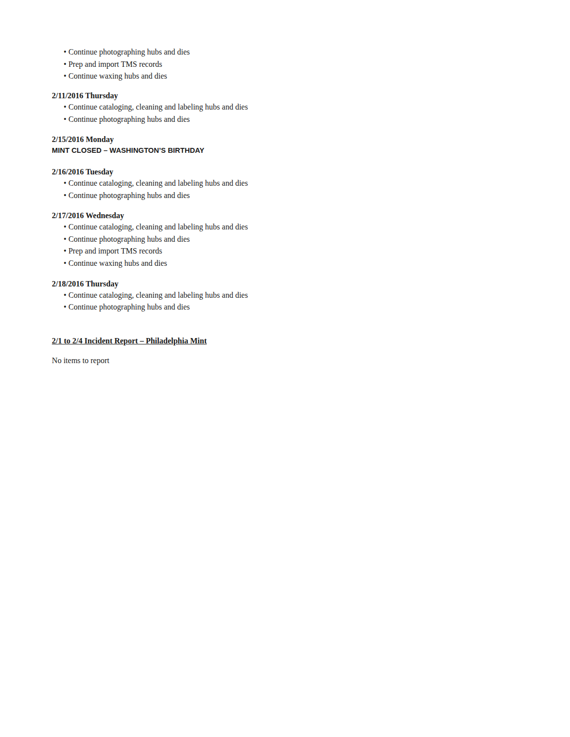Continue photographing hubs and dies
Prep and import TMS records
Continue waxing hubs and dies
2/11/2016 Thursday
Continue cataloging, cleaning and labeling hubs and dies
Continue photographing hubs and dies
2/15/2016 Monday
MINT CLOSED – WASHINGTON’S BIRTHDAY
2/16/2016 Tuesday
Continue cataloging, cleaning and labeling hubs and dies
Continue photographing hubs and dies
2/17/2016 Wednesday
Continue cataloging, cleaning and labeling hubs and dies
Continue photographing hubs and dies
Prep and import TMS records
Continue waxing hubs and dies
2/18/2016 Thursday
Continue cataloging, cleaning and labeling hubs and dies
Continue photographing hubs and dies
2/1 to 2/4 Incident Report – Philadelphia Mint
No items to report